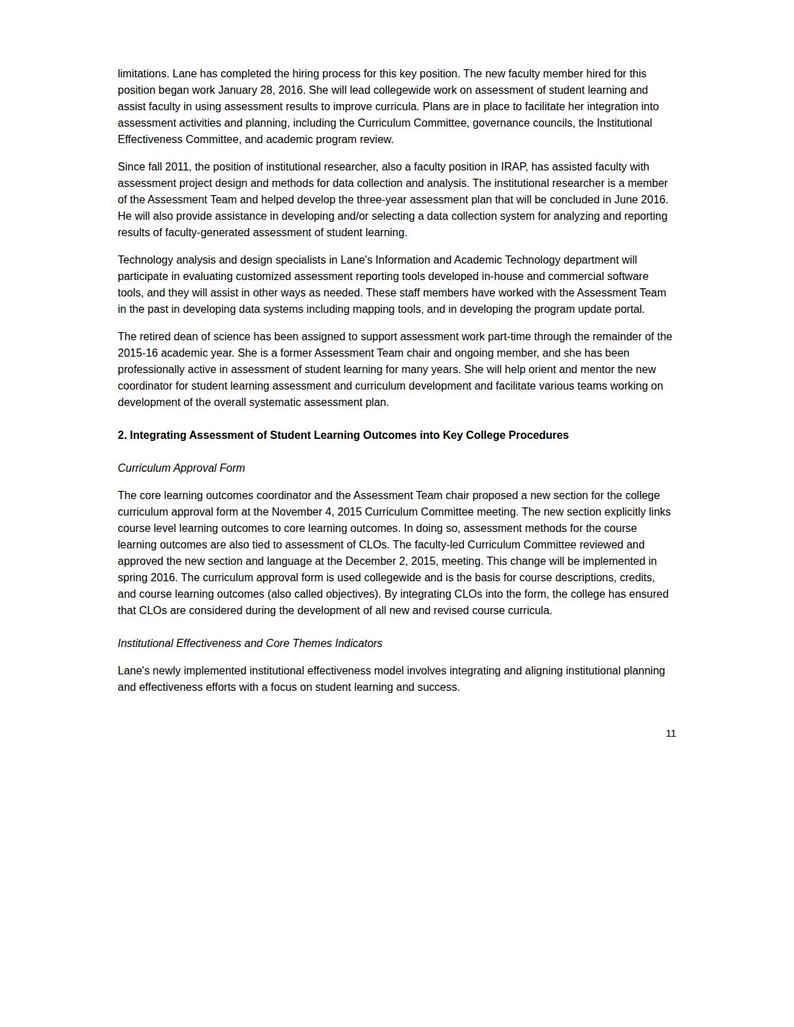limitations. Lane has completed the hiring process for this key position. The new faculty member hired for this position began work January 28, 2016. She will lead collegewide work on assessment of student learning and assist faculty in using assessment results to improve curricula. Plans are in place to facilitate her integration into assessment activities and planning, including the Curriculum Committee, governance councils, the Institutional Effectiveness Committee, and academic program review.
Since fall 2011, the position of institutional researcher, also a faculty position in IRAP, has assisted faculty with assessment project design and methods for data collection and analysis. The institutional researcher is a member of the Assessment Team and helped develop the three-year assessment plan that will be concluded in June 2016. He will also provide assistance in developing and/or selecting a data collection system for analyzing and reporting results of faculty-generated assessment of student learning.
Technology analysis and design specialists in Lane's Information and Academic Technology department will participate in evaluating customized assessment reporting tools developed in-house and commercial software tools, and they will assist in other ways as needed. These staff members have worked with the Assessment Team in the past in developing data systems including mapping tools, and in developing the program update portal.
The retired dean of science has been assigned to support assessment work part-time through the remainder of the 2015-16 academic year. She is a former Assessment Team chair and ongoing member, and she has been professionally active in assessment of student learning for many years. She will help orient and mentor the new coordinator for student learning assessment and curriculum development and facilitate various teams working on development of the overall systematic assessment plan.
2. Integrating Assessment of Student Learning Outcomes into Key College Procedures
Curriculum Approval Form
The core learning outcomes coordinator and the Assessment Team chair proposed a new section for the college curriculum approval form at the November 4, 2015 Curriculum Committee meeting. The new section explicitly links course level learning outcomes to core learning outcomes. In doing so, assessment methods for the course learning outcomes are also tied to assessment of CLOs. The faculty-led Curriculum Committee reviewed and approved the new section and language at the December 2, 2015, meeting. This change will be implemented in spring 2016. The curriculum approval form is used collegewide and is the basis for course descriptions, credits, and course learning outcomes (also called objectives). By integrating CLOs into the form, the college has ensured that CLOs are considered during the development of all new and revised course curricula.
Institutional Effectiveness and Core Themes Indicators
Lane's newly implemented institutional effectiveness model involves integrating and aligning institutional planning and effectiveness efforts with a focus on student learning and success.
11